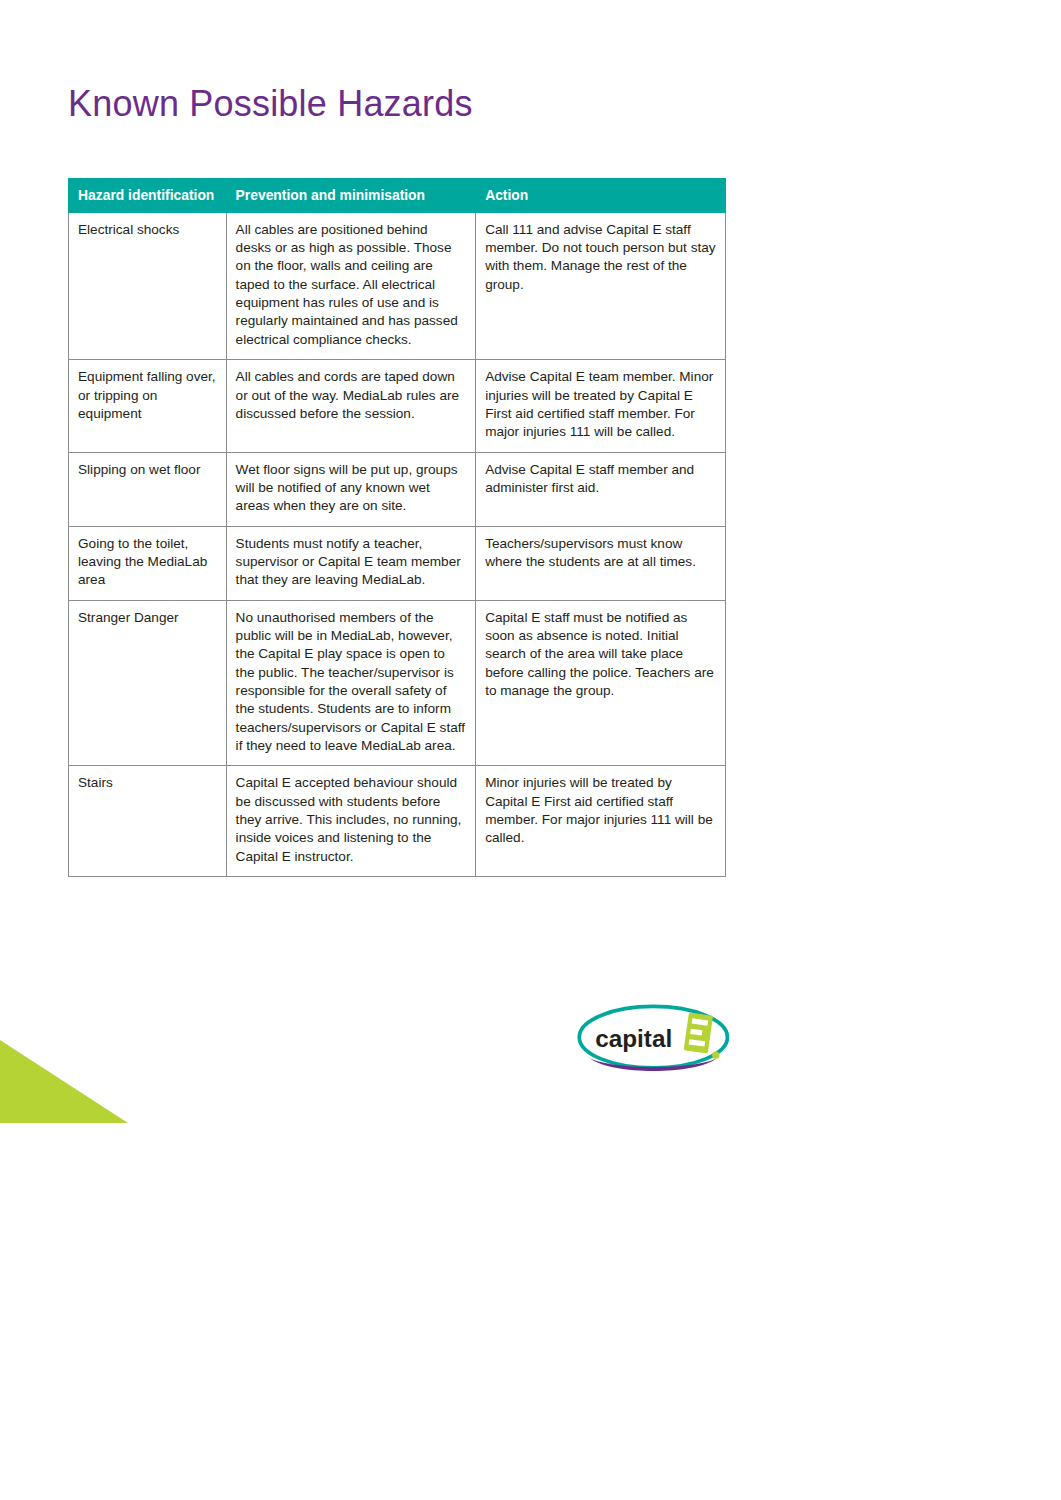Known Possible Hazards
| Hazard identification | Prevention and minimisation | Action |
| --- | --- | --- |
| Electrical shocks | All cables are positioned behind desks or as high as possible. Those on the floor, walls and ceiling are taped to the surface. All electrical equipment has rules of use and is regularly maintained and has passed electrical compliance checks. | Call 111 and advise Capital E staff member. Do not touch person but stay with them. Manage the rest of the group. |
| Equipment falling over, or tripping on equipment | All cables and cords are taped down or out of the way. MediaLab rules are discussed before the session. | Advise Capital E team member. Minor injuries will be treated by Capital E First aid certified staff member. For major injuries 111 will be called. |
| Slipping on wet floor | Wet floor signs will be put up, groups will be notified of any known wet areas when they are on site. | Advise Capital E staff member and administer first aid. |
| Going to the toilet, leaving the MediaLab area | Students must notify a teacher, supervisor or Capital E team member that they are leaving MediaLab. | Teachers/supervisors must know where the students are at all times. |
| Stranger Danger | No unauthorised members of the public will be in MediaLab, however, the Capital E play space is open to the public. The teacher/supervisor is responsible for the overall safety of the students. Students are to inform teachers/supervisors or Capital E staff if they need to leave MediaLab area. | Capital E staff must be notified as soon as absence is noted. Initial search of the area will take place before calling the police. Teachers are to manage the group. |
| Stairs | Capital E accepted behaviour should be discussed with students before they arrive. This includes, no running, inside voices and listening to the Capital E instructor. | Minor injuries will be treated by Capital E First aid certified staff member. For major injuries 111 will be called. |
2
capital